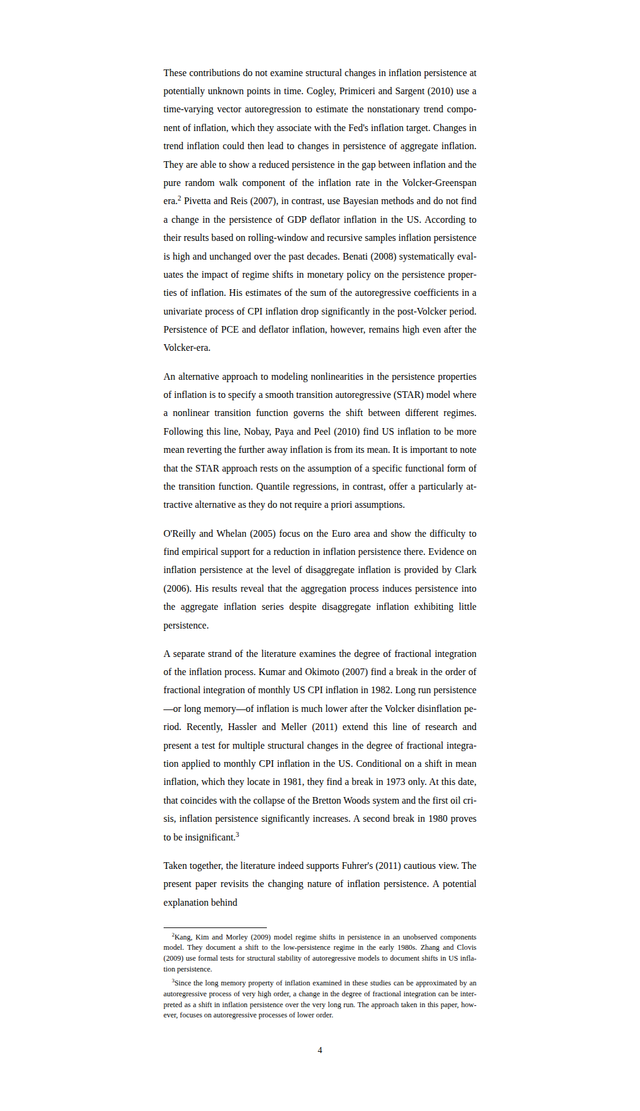These contributions do not examine structural changes in inflation persistence at potentially unknown points in time. Cogley, Primiceri and Sargent (2010) use a time-varying vector autoregression to estimate the nonstationary trend component of inflation, which they associate with the Fed's inflation target. Changes in trend inflation could then lead to changes in persistence of aggregate inflation. They are able to show a reduced persistence in the gap between inflation and the pure random walk component of the inflation rate in the Volcker-Greenspan era.2 Pivetta and Reis (2007), in contrast, use Bayesian methods and do not find a change in the persistence of GDP deflator inflation in the US. According to their results based on rolling-window and recursive samples inflation persistence is high and unchanged over the past decades. Benati (2008) systematically evaluates the impact of regime shifts in monetary policy on the persistence properties of inflation. His estimates of the sum of the autoregressive coefficients in a univariate process of CPI inflation drop significantly in the post-Volcker period. Persistence of PCE and deflator inflation, however, remains high even after the Volcker-era.
An alternative approach to modeling nonlinearities in the persistence properties of inflation is to specify a smooth transition autoregressive (STAR) model where a nonlinear transition function governs the shift between different regimes. Following this line, Nobay, Paya and Peel (2010) find US inflation to be more mean reverting the further away inflation is from its mean. It is important to note that the STAR approach rests on the assumption of a specific functional form of the transition function. Quantile regressions, in contrast, offer a particularly attractive alternative as they do not require a priori assumptions.
O'Reilly and Whelan (2005) focus on the Euro area and show the difficulty to find empirical support for a reduction in inflation persistence there. Evidence on inflation persistence at the level of disaggregate inflation is provided by Clark (2006). His results reveal that the aggregation process induces persistence into the aggregate inflation series despite disaggregate inflation exhibiting little persistence.
A separate strand of the literature examines the degree of fractional integration of the inflation process. Kumar and Okimoto (2007) find a break in the order of fractional integration of monthly US CPI inflation in 1982. Long run persistence—or long memory—of inflation is much lower after the Volcker disinflation period. Recently, Hassler and Meller (2011) extend this line of research and present a test for multiple structural changes in the degree of fractional integration applied to monthly CPI inflation in the US. Conditional on a shift in mean inflation, which they locate in 1981, they find a break in 1973 only. At this date, that coincides with the collapse of the Bretton Woods system and the first oil crisis, inflation persistence significantly increases. A second break in 1980 proves to be insignificant.3
Taken together, the literature indeed supports Fuhrer's (2011) cautious view. The present paper revisits the changing nature of inflation persistence. A potential explanation behind
2Kang, Kim and Morley (2009) model regime shifts in persistence in an unobserved components model. They document a shift to the low-persistence regime in the early 1980s. Zhang and Clovis (2009) use formal tests for structural stability of autoregressive models to document shifts in US inflation persistence.
3Since the long memory property of inflation examined in these studies can be approximated by an autoregressive process of very high order, a change in the degree of fractional integration can be interpreted as a shift in inflation persistence over the very long run. The approach taken in this paper, however, focuses on autoregressive processes of lower order.
4